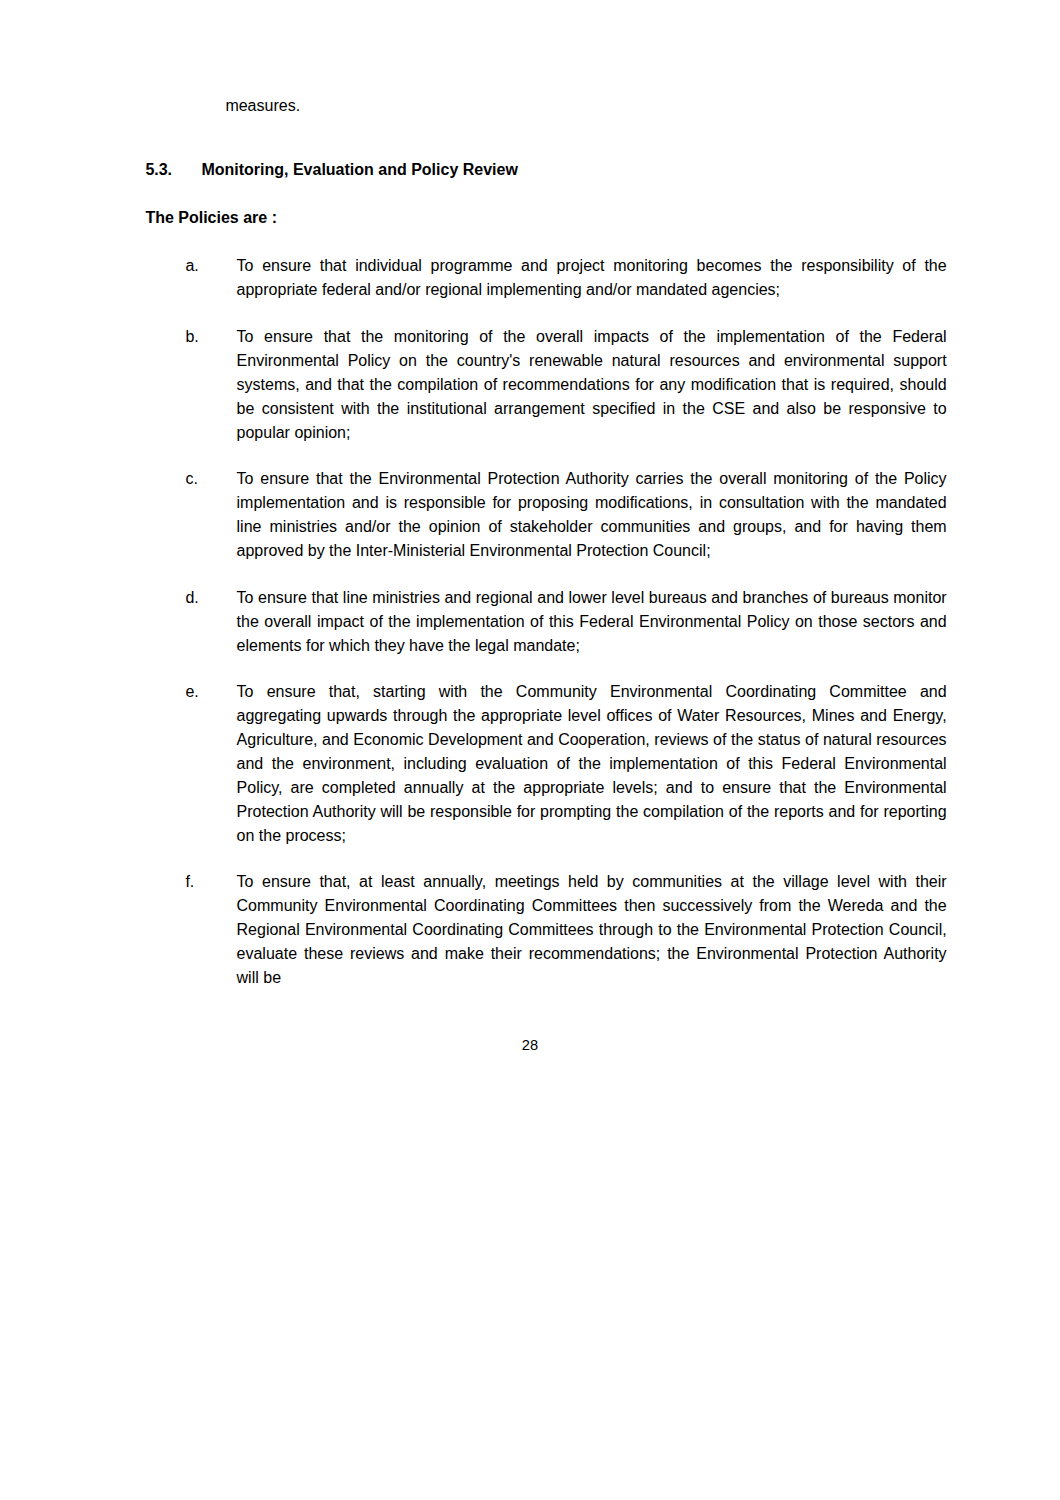measures.
5.3. Monitoring, Evaluation and Policy Review
The Policies are :
a. To ensure that individual programme and project monitoring becomes the responsibility of the appropriate federal and/or regional implementing and/or mandated agencies;
b. To ensure that the monitoring of the overall impacts of the implementation of the Federal Environmental Policy on the country's renewable natural resources and environmental support systems, and that the compilation of recommendations for any modification that is required, should be consistent with the institutional arrangement specified in the CSE and also be responsive to popular opinion;
c. To ensure that the Environmental Protection Authority carries the overall monitoring of the Policy implementation and is responsible for proposing modifications, in consultation with the mandated line ministries and/or the opinion of stakeholder communities and groups, and for having them approved by the Inter-Ministerial Environmental Protection Council;
d. To ensure that line ministries and regional and lower level bureaus and branches of bureaus monitor the overall impact of the implementation of this Federal Environmental Policy on those sectors and elements for which they have the legal mandate;
e. To ensure that, starting with the Community Environmental Coordinating Committee and aggregating upwards through the appropriate level offices of Water Resources, Mines and Energy, Agriculture, and Economic Development and Cooperation, reviews of the status of natural resources and the environment, including evaluation of the implementation of this Federal Environmental Policy, are completed annually at the appropriate levels; and to ensure that the Environmental Protection Authority will be responsible for prompting the compilation of the reports and for reporting on the process;
f. To ensure that, at least annually, meetings held by communities at the village level with their Community Environmental Coordinating Committees then successively from the Wereda and the Regional Environmental Coordinating Committees through to the Environmental Protection Council, evaluate these reviews and make their recommendations; the Environmental Protection Authority will be
28